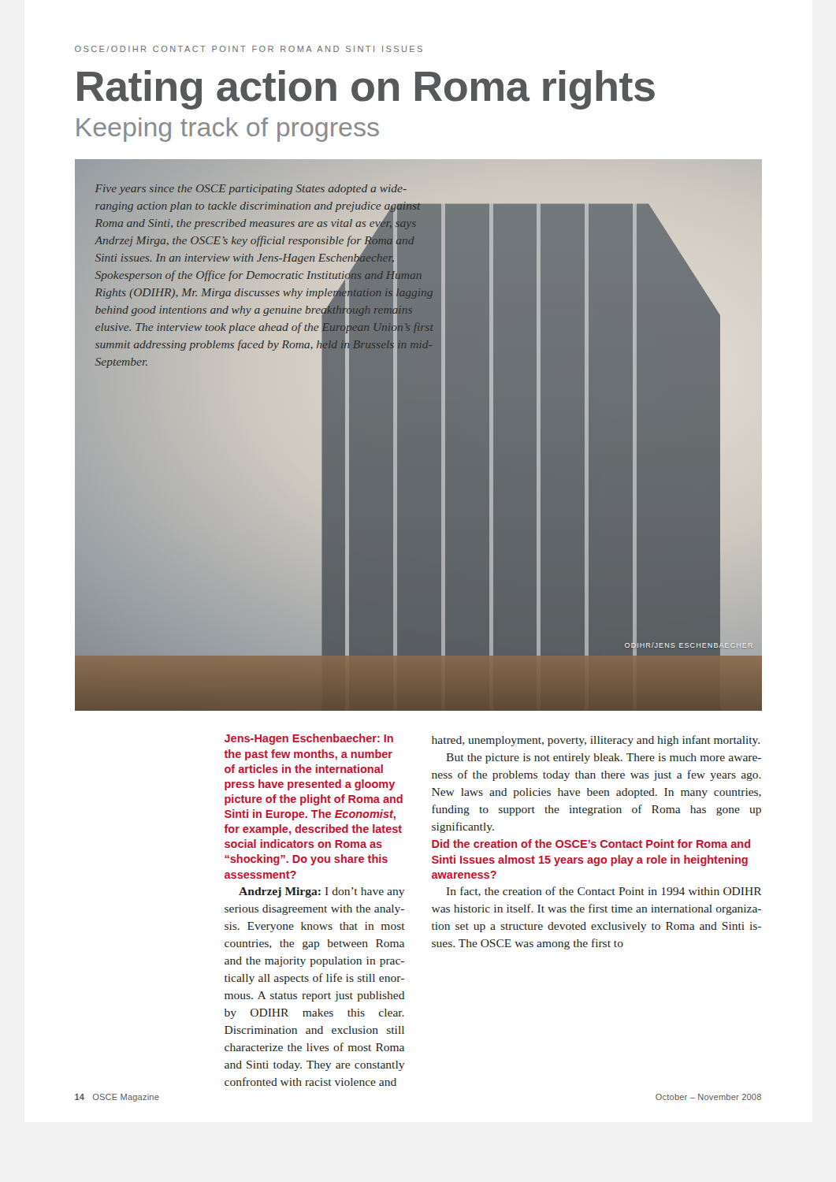OSCE/ODIHR Contact Point for Roma and Sinti Issues
Rating action on Roma rights
Keeping track of progress
Five years since the OSCE participating States adopted a wide-ranging action plan to tackle discrimination and prejudice against Roma and Sinti, the prescribed measures are as vital as ever, says Andrzej Mirga, the OSCE’s key official responsible for Roma and Sinti issues. In an interview with Jens-Hagen Eschenbaecher, Spokesperson of the Office for Democratic Institutions and Human Rights (ODIHR), Mr. Mirga discusses why implementation is lagging behind good intentions and why a genuine breakthrough remains elusive. The interview took place ahead of the European Union’s first summit addressing problems faced by Roma, held in Brussels in mid-September.
ODIHR/JENS ESCHENBAECHER
Jens-Hagen Eschenbaecher: In the past few months, a number of articles in the international press have presented a gloomy picture of the plight of Roma and Sinti in Europe. The Economist, for example, described the latest social indicators on Roma as “shocking”. Do you share this assessment?
Andrzej Mirga: I don’t have any serious disagreement with the analysis. Everyone knows that in most countries, the gap between Roma and the majority population in practically all aspects of life is still enormous. A status report just published by ODIHR makes this clear. Discrimination and exclusion still characterize the lives of most Roma and Sinti today. They are constantly confronted with racist violence and
hatred, unemployment, poverty, illiteracy and high infant mortality.
But the picture is not entirely bleak. There is much more awareness of the problems today than there was just a few years ago. New laws and policies have been adopted. In many countries, funding to support the integration of Roma has gone up significantly.
Did the creation of the OSCE’s Contact Point for Roma and Sinti Issues almost 15 years ago play a role in heightening awareness?
In fact, the creation of the Contact Point in 1994 within ODIHR was historic in itself. It was the first time an international organization set up a structure devoted exclusively to Roma and Sinti issues. The OSCE was among the first to
14 OSCE Magazine
October – November 2008